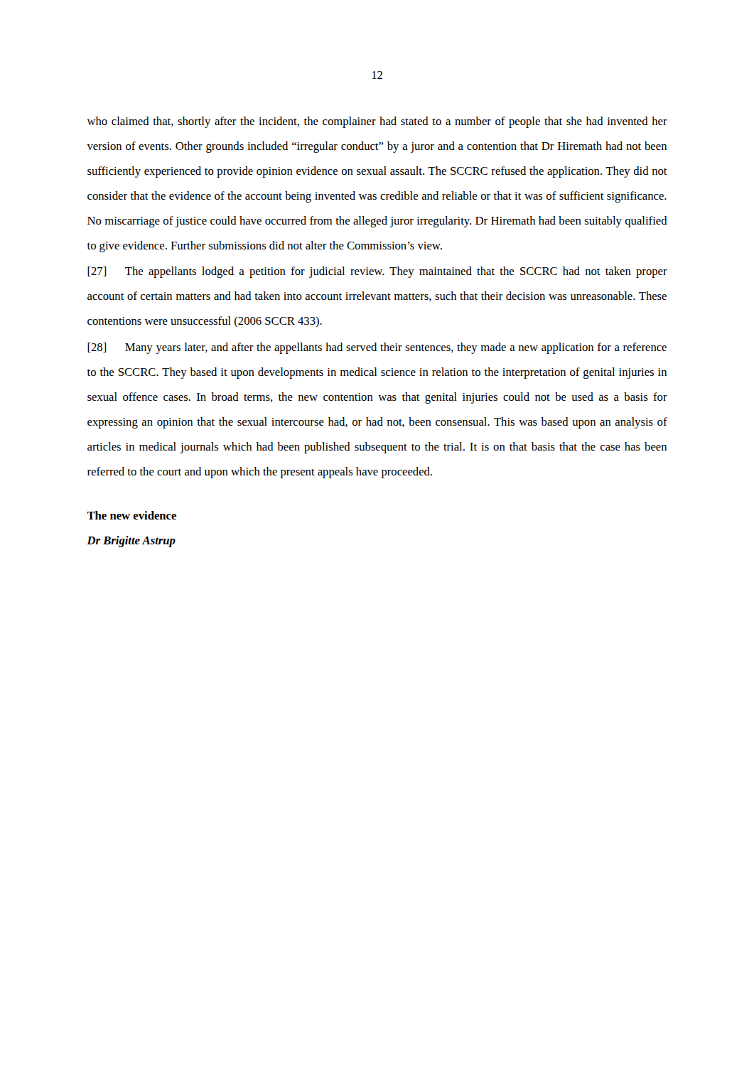12
who claimed that, shortly after the incident, the complainer had stated to a number of people that she had invented her version of events. Other grounds included “irregular conduct” by a juror and a contention that Dr Hiremath had not been sufficiently experienced to provide opinion evidence on sexual assault. The SCCRC refused the application. They did not consider that the evidence of the account being invented was credible and reliable or that it was of sufficient significance. No miscarriage of justice could have occurred from the alleged juror irregularity. Dr Hiremath had been suitably qualified to give evidence. Further submissions did not alter the Commission’s view.
[27] The appellants lodged a petition for judicial review. They maintained that the SCCRC had not taken proper account of certain matters and had taken into account irrelevant matters, such that their decision was unreasonable. These contentions were unsuccessful (2006 SCCR 433).
[28] Many years later, and after the appellants had served their sentences, they made a new application for a reference to the SCCRC. They based it upon developments in medical science in relation to the interpretation of genital injuries in sexual offence cases. In broad terms, the new contention was that genital injuries could not be used as a basis for expressing an opinion that the sexual intercourse had, or had not, been consensual. This was based upon an analysis of articles in medical journals which had been published subsequent to the trial. It is on that basis that the case has been referred to the court and upon which the present appeals have proceeded.
The new evidence
Dr Brigitte Astrup